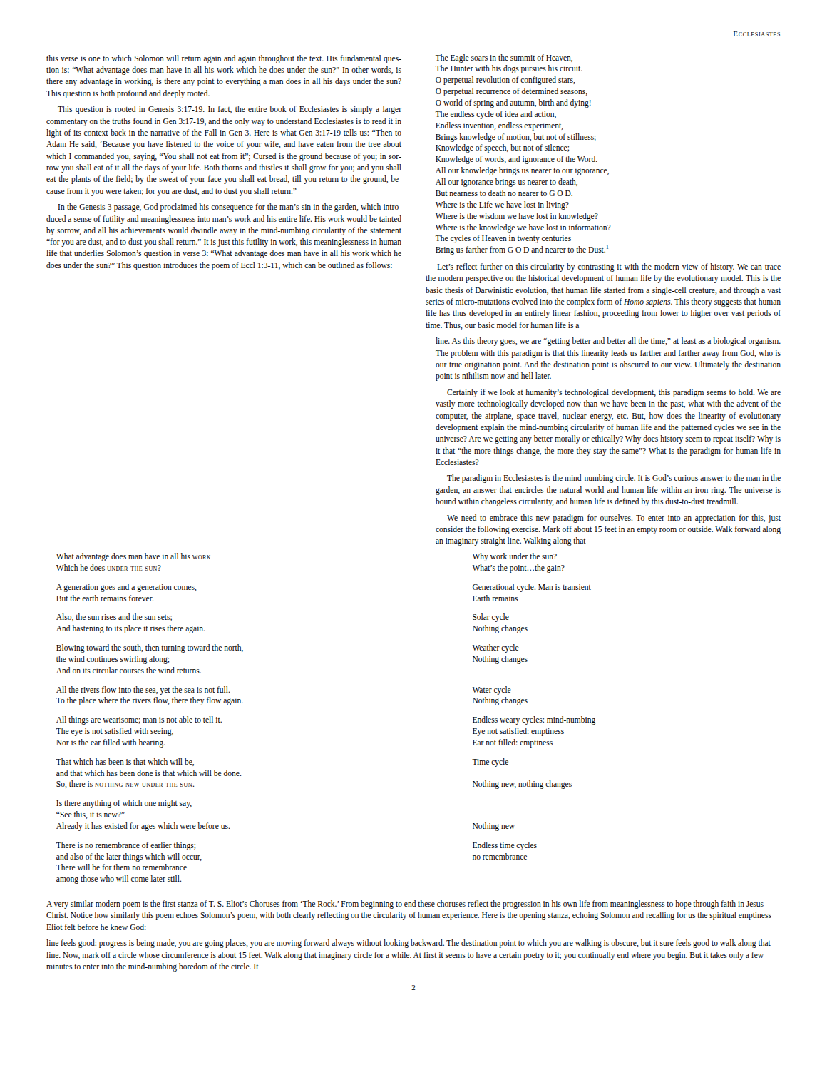Ecclesiastes
this verse is one to which Solomon will return again and again throughout the text. His fundamental question is: “What advantage does man have in all his work which he does under the sun?” In other words, is there any advantage in working, is there any point to everything a man does in all his days under the sun? This question is both profound and deeply rooted.
This question is rooted in Genesis 3:17-19. In fact, the entire book of Ecclesiastes is simply a larger commentary on the truths found in Gen 3:17-19, and the only way to understand Ecclesiastes is to read it in light of its context back in the narrative of the Fall in Gen 3. Here is what Gen 3:17-19 tells us: “Then to Adam He said, ‘Because you have listened to the voice of your wife, and have eaten from the tree about which I commanded you, saying, “You shall not eat from it”; Cursed is the ground because of you; in sorrow you shall eat of it all the days of your life. Both thorns and thistles it shall grow for you; and you shall eat the plants of the field; by the sweat of your face you shall eat bread, till you return to the ground, because from it you were taken; for you are dust, and to dust you shall return.”
In the Genesis 3 passage, God proclaimed his consequence for the man’s sin in the garden, which introduced a sense of futility and meaninglessness into man’s work and his entire life. His work would be tainted by sorrow, and all his achievements would dwindle away in the mind-numbing circularity of the statement “for you are dust, and to dust you shall return.” It is just this futility in work, this meaninglessness in human life that underlies Solomon’s question in verse 3: “What advantage does man have in all his work which he does under the sun?” This question introduces the poem of Eccl 1:3-11, which can be outlined as follows:
The Eagle soars in the summit of Heaven, The Hunter with his dogs pursues his circuit. O perpetual revolution of configured stars, O perpetual recurrence of determined seasons, O world of spring and autumn, birth and dying! The endless cycle of idea and action, Endless invention, endless experiment, Brings knowledge of motion, but not of stillness; Knowledge of speech, but not of silence; Knowledge of words, and ignorance of the Word. All our knowledge brings us nearer to our ignorance, All our ignorance brings us nearer to death, But nearness to death no nearer to G O D. Where is the Life we have lost in living? Where is the wisdom we have lost in knowledge? Where is the knowledge we have lost in information? The cycles of Heaven in twenty centuries Bring us farther from G O D and nearer to the Dust.1
Let’s reflect further on this circularity by contrasting it with the modern view of history. We can trace the modern perspective on the historical development of human life by the evolutionary model. This is the basic thesis of Darwinistic evolution, that human life started from a single-cell creature, and through a vast series of micro-mutations evolved into the complex form of Homo sapiens. This theory suggests that human life has thus developed in an entirely linear fashion, proceeding from lower to higher over vast periods of time. Thus, our basic model for human life is a
line. As this theory goes, we are “getting better and better all the time,” at least as a biological organism. The problem with this paradigm is that this linearity leads us farther and farther away from God, who is our true origination point. And the destination point is obscured to our view. Ultimately the destination point is nihilism now and hell later.
Certainly if we look at humanity’s technological development, this paradigm seems to hold. We are vastly more technologically developed now than we have been in the past, what with the advent of the computer, the airplane, space travel, nuclear energy, etc. But, how does the linearity of evolutionary development explain the mind-numbing circularity of human life and the patterned cycles we see in the universe? Are we getting any better morally or ethically? Why does history seem to repeat itself? Why is it that “the more things change, the more they stay the same”? What is the paradigm for human life in Ecclesiastes?
The paradigm in Ecclesiastes is the mind-numbing circle. It is God’s curious answer to the man in the garden, an answer that encircles the natural world and human life within an iron ring. The universe is bound within changeless circularity, and human life is defined by this dust-to-dust treadmill.
We need to embrace this new paradigm for ourselves. To enter into an appreciation for this, just consider the following exercise. Mark off about 15 feet in an empty room or outside. Walk forward along an imaginary straight line. Walking along that
| What advantage does man have in all his work Which he does under the sun ? | Why work under the sun? What’s the point…the gain? |
| A generation goes and a generation comes, But the earth remains forever. | Generational cycle. Man is transient Earth remains |
| Also, the sun rises and the sun sets; And hastening to its place it rises there again. | Solar cycle Nothing changes |
| Blowing toward the south, then turning toward the north, the wind continues swirling along; And on its circular courses the wind returns. | Weather cycle Nothing changes |
| All the rivers flow into the sea, yet the sea is not full. To the place where the rivers flow, there they flow again. | Water cycle Nothing changes |
| All things are wearisome; man is not able to tell it. The eye is not satisfied with seeing, Nor is the ear filled with hearing. | Endless weary cycles: mind-numbing Eye not satisfied: emptiness Ear not filled: emptiness |
| That which has been is that which will be, and that which has been done is that which will be done. So, there is nothing new under the sun . | Time cycle Nothing new, nothing changes |
| Is there anything of which one might say, “See this, it is new?” Already it has existed for ages which were before us. | Nothing new |
| There is no remembrance of earlier things; and also of the later things which will occur, There will be for them no remembrance among those who will come later still. | Endless time cycles no remembrance |
A very similar modern poem is the first stanza of T. S. Eliot’s Choruses from ‘The Rock.’ From beginning to end these choruses reflect the progression in his own life from meaninglessness to hope through faith in Jesus Christ. Notice how similarly this poem echoes Solomon’s poem, with both clearly reflecting on the circularity of human experience. Here is the opening stanza, echoing Solomon and recalling for us the spiritual emptiness Eliot felt before he knew God:
line feels good: progress is being made, you are going places, you are moving forward always without looking backward. The destination point to which you are walking is obscure, but it sure feels good to walk along that line. Now, mark off a circle whose circumference is about 15 feet. Walk along that imaginary circle for a while. At first it seems to have a certain poetry to it; you continually end where you begin. But it takes only a few minutes to enter into the mind-numbing boredom of the circle. It
2